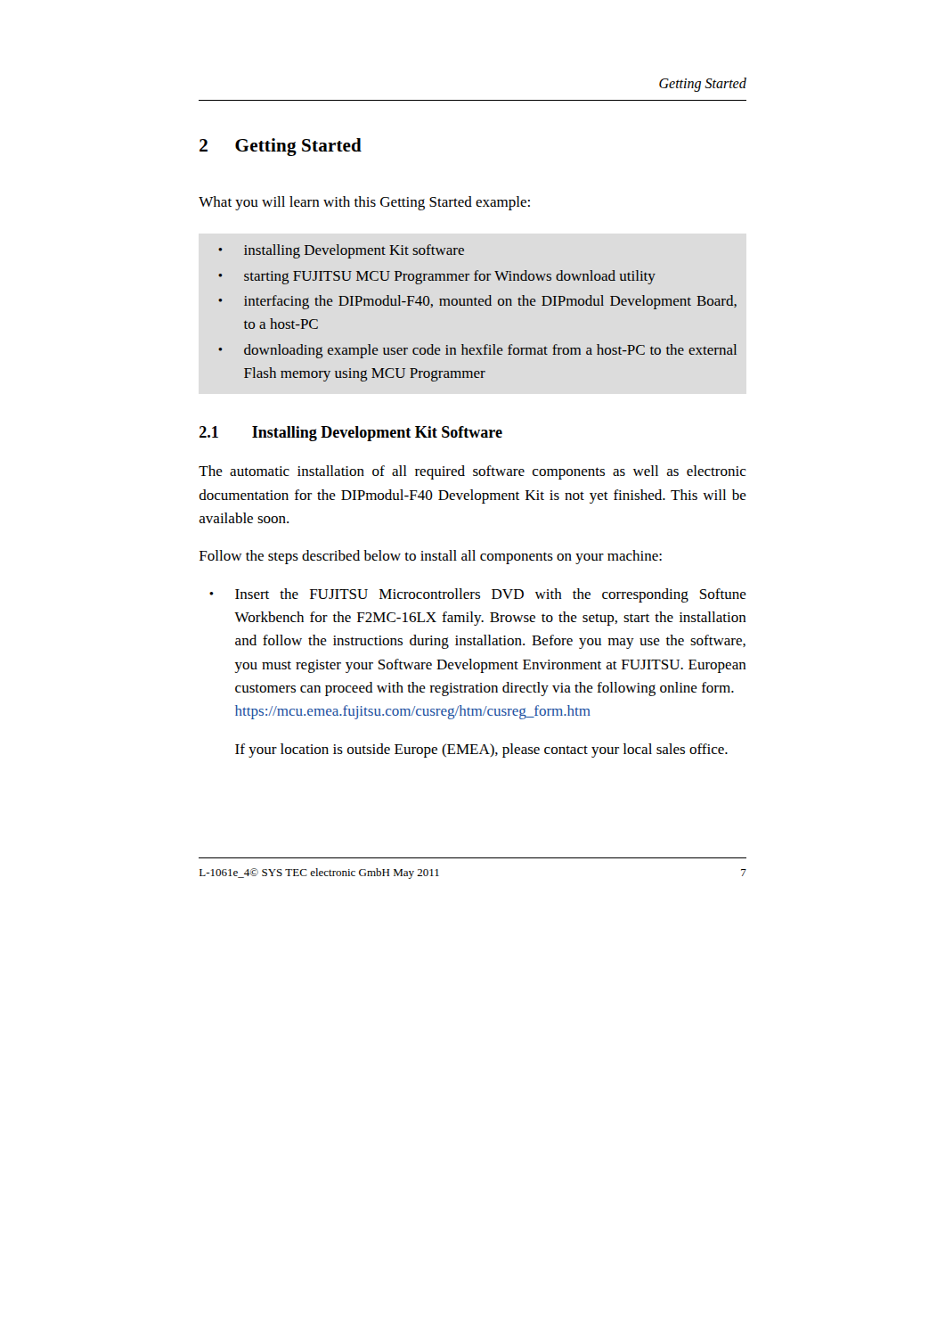Getting Started
2 Getting Started
What you will learn with this Getting Started example:
installing Development Kit software
starting FUJITSU MCU Programmer for Windows download utility
interfacing the DIPmodul-F40, mounted on the DIPmodul Development Board, to a host-PC
downloading example user code in hexfile format from a host-PC to the external Flash memory using MCU Programmer
2.1 Installing Development Kit Software
The automatic installation of all required software components as well as electronic documentation for the DIPmodul-F40 Development Kit is not yet finished. This will be available soon.
Follow the steps described below to install all components on your machine:
Insert the FUJITSU Microcontrollers DVD with the corresponding Softune Workbench for the F2MC-16LX family. Browse to the setup, start the installation and follow the instructions during installation. Before you may use the software, you must register your Software Development Environment at FUJITSU. European customers can proceed with the registration directly via the following online form.
https://mcu.emea.fujitsu.com/cusreg/htm/cusreg_form.htm
If your location is outside Europe (EMEA), please contact your local sales office.
L-1061e_4© SYS TEC electronic GmbH May 2011
7